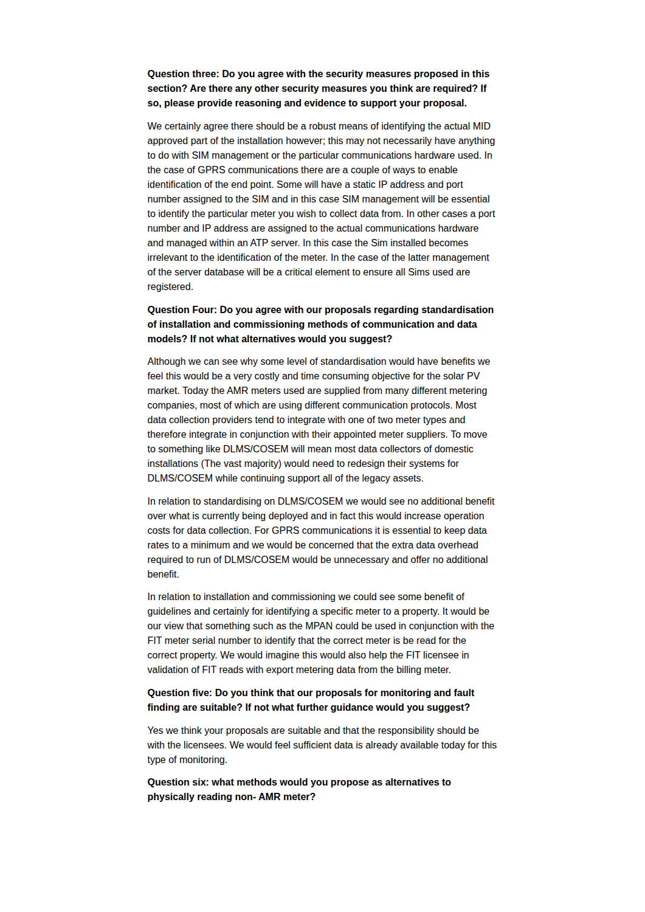Question three: Do you agree with the security measures proposed in this section? Are there any other security measures you think are required? If so, please provide reasoning and evidence to support your proposal.
We certainly agree there should be a robust means of identifying the actual MID approved part of the installation however; this may not necessarily have anything to do with SIM management or the particular communications hardware used. In the case of GPRS communications there are a couple of ways to enable identification of the end point. Some will have a static IP address and port number assigned to the SIM and in this case SIM management will be essential to identify the particular meter you wish to collect data from. In other cases a port number and IP address are assigned to the actual communications hardware and managed within an ATP server. In this case the Sim installed becomes irrelevant to the identification of the meter. In the case of the latter management of the server database will be a critical element to ensure all Sims used are registered.
Question Four: Do you agree with our proposals regarding standardisation of installation and commissioning methods of communication and data models? If not what alternatives would you suggest?
Although we can see why some level of standardisation would have benefits we feel this would be a very costly and time consuming objective for the solar PV market. Today the AMR meters used are supplied from many different metering companies, most of which are using different communication protocols. Most data collection providers tend to integrate with one of two meter types and therefore integrate in conjunction with their appointed meter suppliers. To move to something like DLMS/COSEM will mean most data collectors of domestic installations (The vast majority) would need to redesign their systems for DLMS/COSEM while continuing support all of the legacy assets.
In relation to standardising on DLMS/COSEM we would see no additional benefit over what is currently being deployed and in fact this would increase operation costs for data collection. For GPRS communications it is essential to keep data rates to a minimum and we would be concerned that the extra data overhead required to run of DLMS/COSEM would be unnecessary and offer no additional benefit.
In relation to installation and commissioning we could see some benefit of guidelines and certainly for identifying a specific meter to a property. It would be our view that something such as the MPAN could be used in conjunction with the FIT meter serial number to identify that the correct meter is be read for the correct property. We would imagine this would also help the FIT licensee in validation of FIT reads with export metering data from the billing meter.
Question five: Do you think that our proposals for monitoring and fault finding are suitable? If not what further guidance would you suggest?
Yes we think your proposals are suitable and that the responsibility should be with the licensees. We would feel sufficient data is already available today for this type of monitoring.
Question six: what methods would you propose as alternatives to physically reading non- AMR meter?